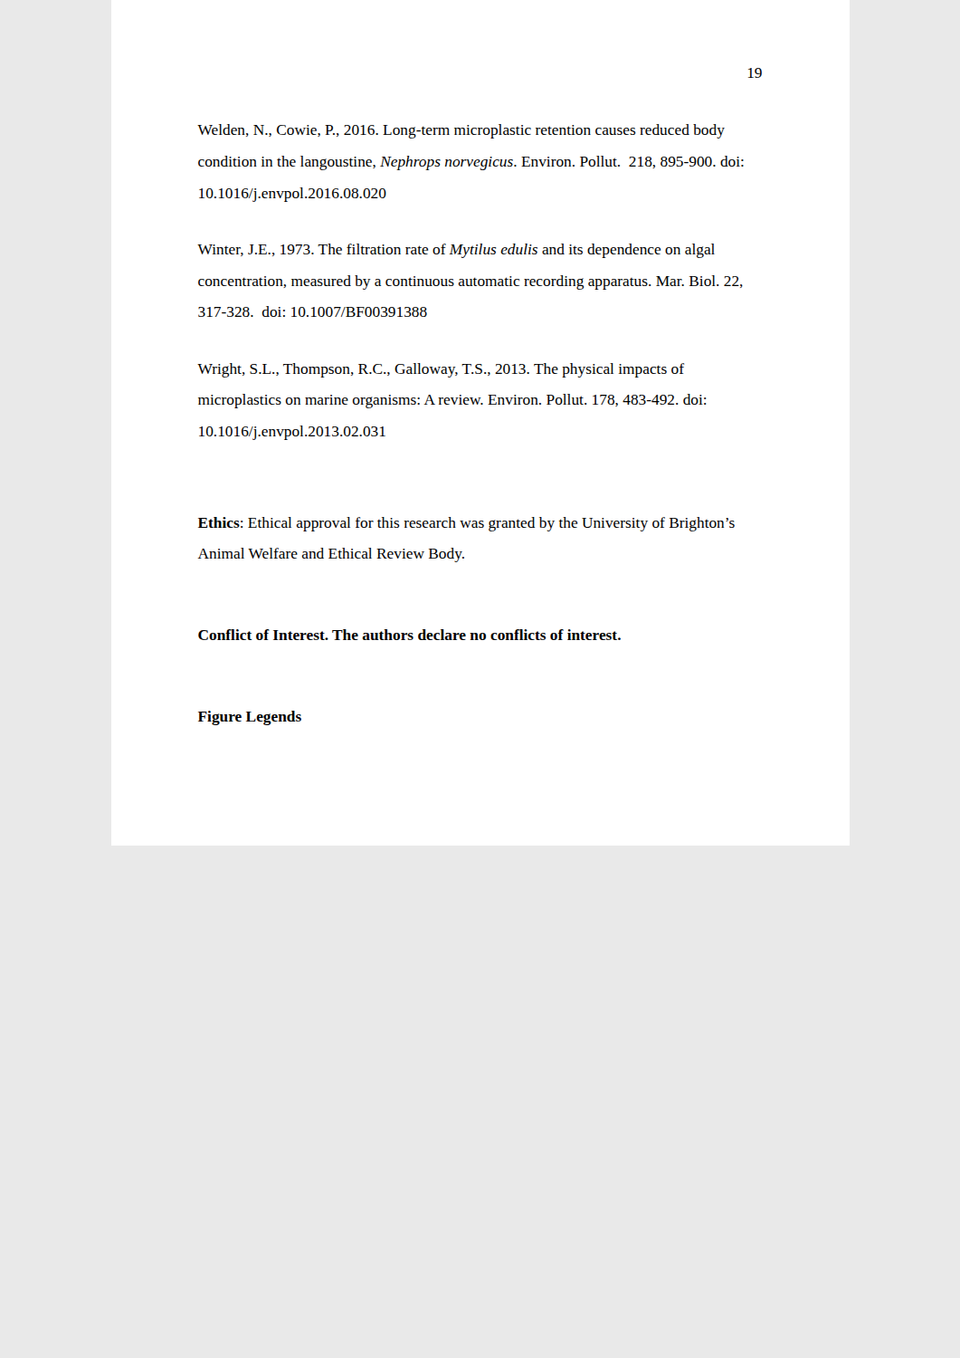19
Welden, N., Cowie, P., 2016. Long-term microplastic retention causes reduced body condition in the langoustine, Nephrops norvegicus. Environ. Pollut. 218, 895-900. doi: 10.1016/j.envpol.2016.08.020
Winter, J.E., 1973. The filtration rate of Mytilus edulis and its dependence on algal concentration, measured by a continuous automatic recording apparatus. Mar. Biol. 22, 317-328. doi: 10.1007/BF00391388
Wright, S.L., Thompson, R.C., Galloway, T.S., 2013. The physical impacts of microplastics on marine organisms: A review. Environ. Pollut. 178, 483-492. doi: 10.1016/j.envpol.2013.02.031
Ethics: Ethical approval for this research was granted by the University of Brighton’s Animal Welfare and Ethical Review Body.
Conflict of Interest. The authors declare no conflicts of interest.
Figure Legends